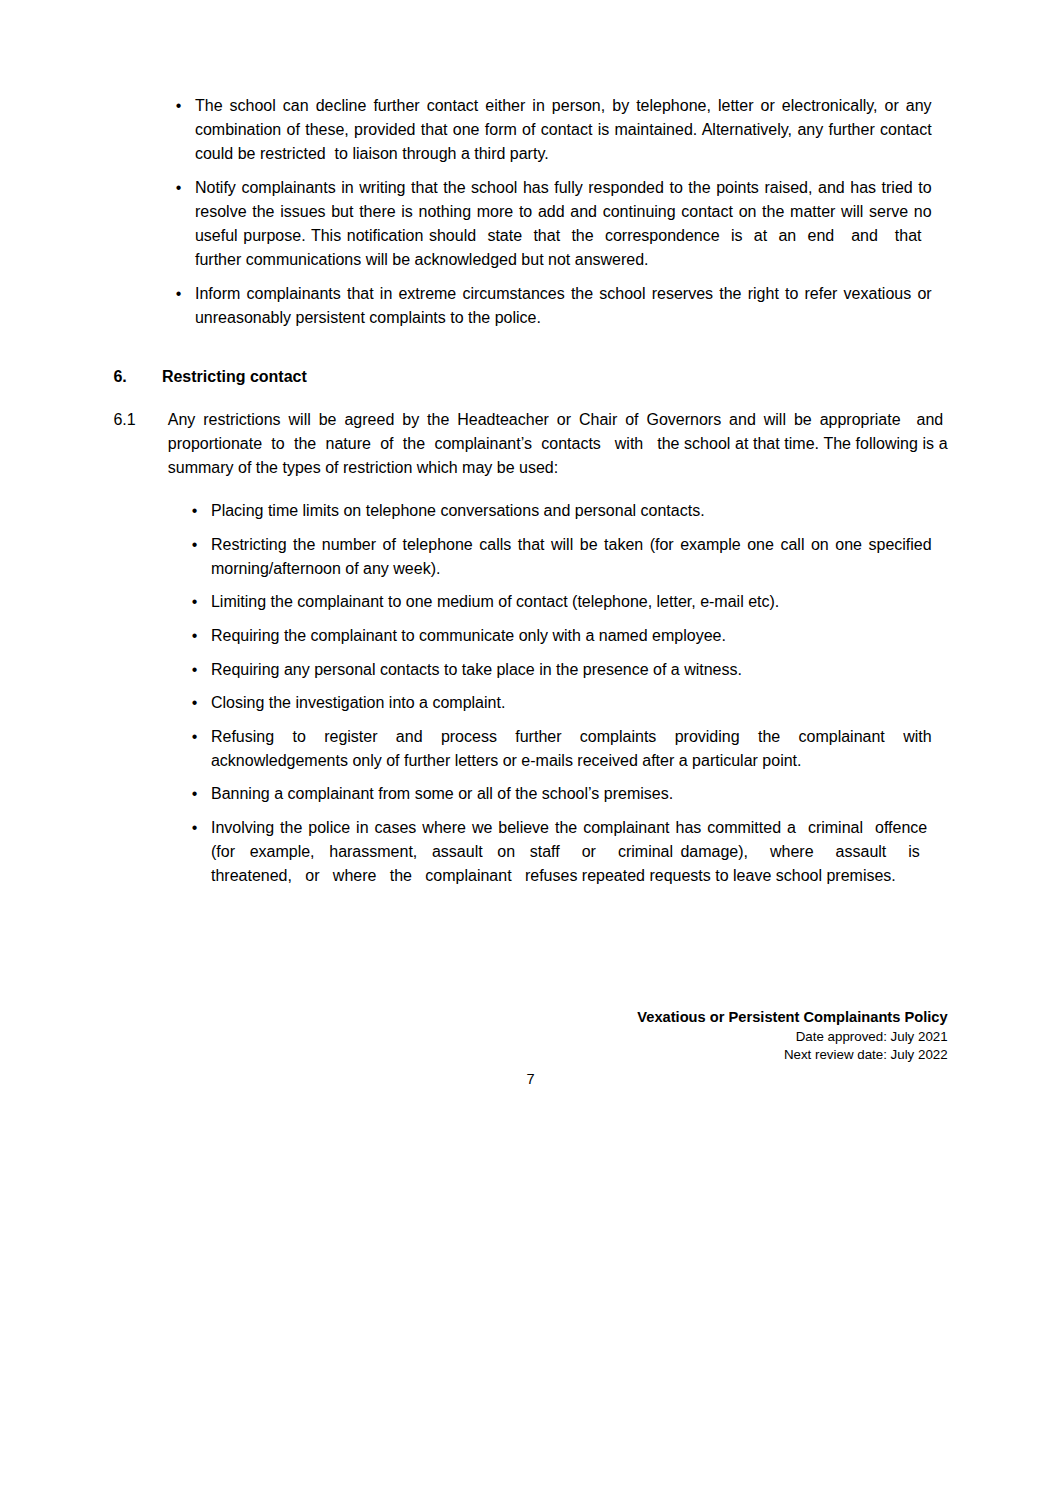The school can decline further contact either in person, by telephone, letter or electronically, or any combination of these, provided that one form of contact is maintained. Alternatively, any further contact could be restricted to liaison through a third party.
Notify complainants in writing that the school has fully responded to the points raised, and has tried to resolve the issues but there is nothing more to add and continuing contact on the matter will serve no useful purpose. This notification should state that the correspondence is at an end and that further communications will be acknowledged but not answered.
Inform complainants that in extreme circumstances the school reserves the right to refer vexatious or unreasonably persistent complaints to the police.
6. Restricting contact
6.1 Any restrictions will be agreed by the Headteacher or Chair of Governors and will be appropriate and proportionate to the nature of the complainant’s contacts with the school at that time. The following is a summary of the types of restriction which may be used:
Placing time limits on telephone conversations and personal contacts.
Restricting the number of telephone calls that will be taken (for example one call on one specified morning/afternoon of any week).
Limiting the complainant to one medium of contact (telephone, letter, e-mail etc).
Requiring the complainant to communicate only with a named employee.
Requiring any personal contacts to take place in the presence of a witness.
Closing the investigation into a complaint.
Refusing to register and process further complaints providing the complainant with acknowledgements only of further letters or e-mails received after a particular point.
Banning a complainant from some or all of the school’s premises.
Involving the police in cases where we believe the complainant has committed a criminal offence (for example, harassment, assault on staff or criminal damage), where assault is threatened, or where the complainant refuses repeated requests to leave school premises.
Vexatious or Persistent Complainants Policy
Date approved: July 2021
Next review date: July 2022
7